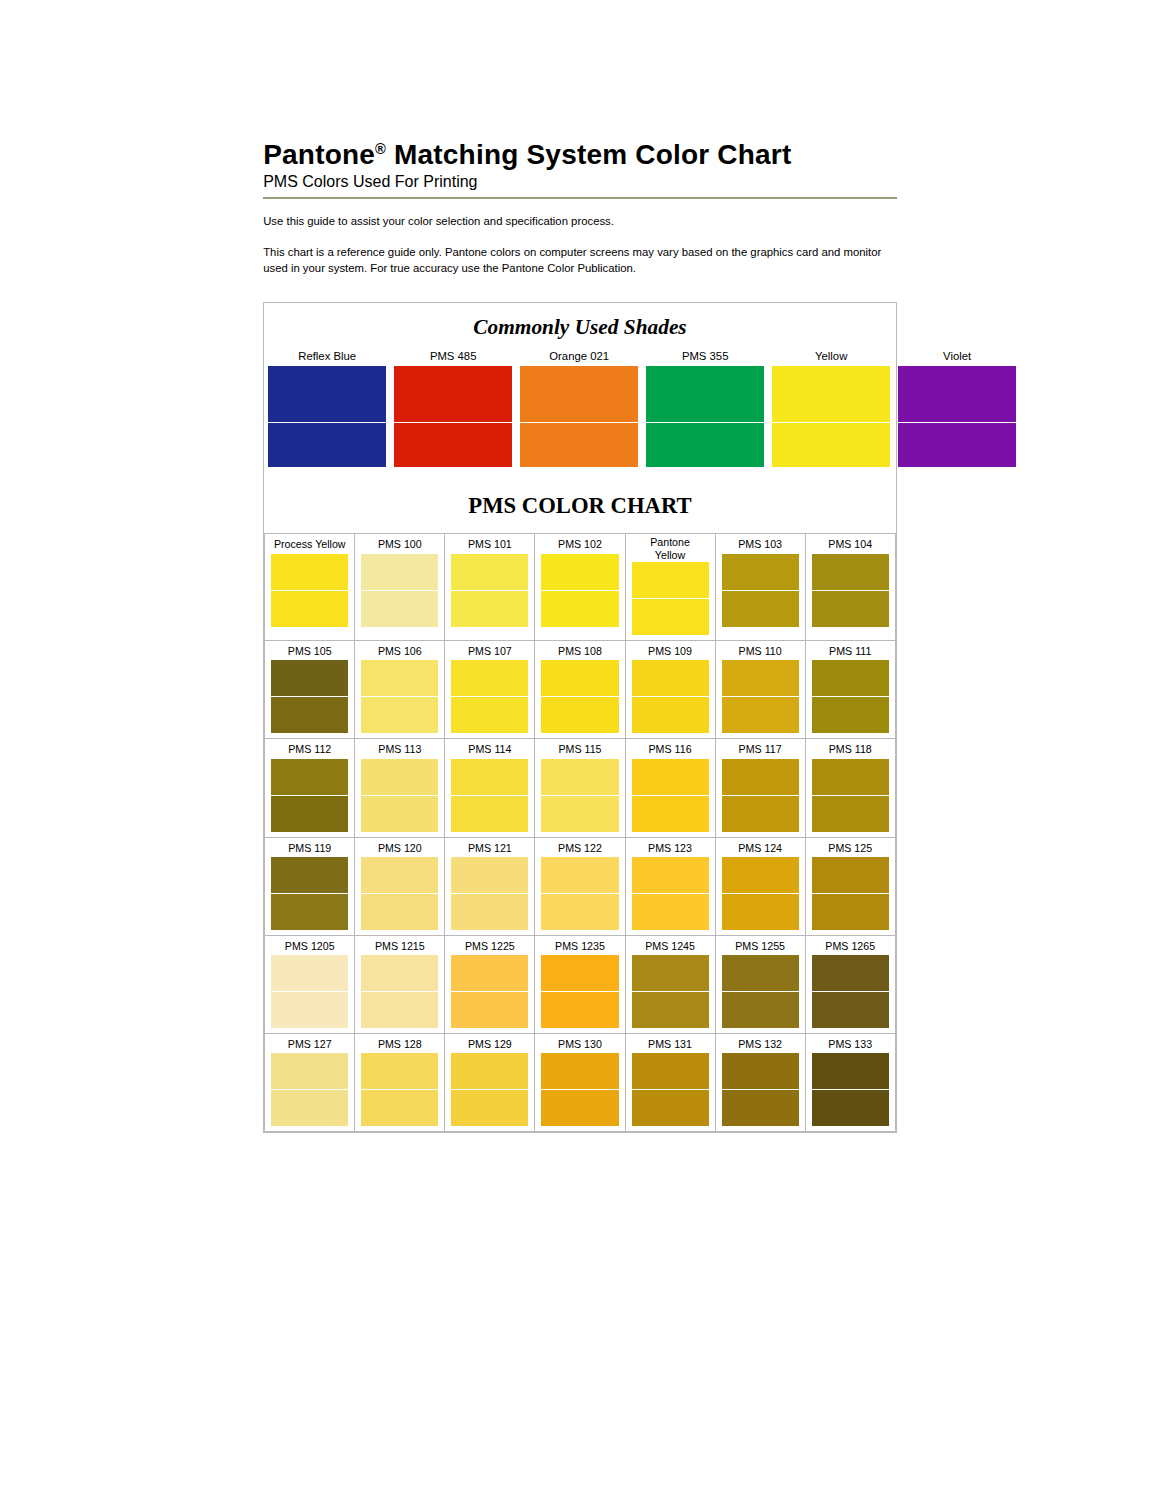Pantone® Matching System Color Chart
PMS Colors Used For Printing
Use this guide to assist your color selection and specification process.
This chart is a reference guide only. Pantone colors on computer screens may vary based on the graphics card and monitor used in your system. For true accuracy use the Pantone Color Publication.
Commonly Used Shades
| Reflex Blue | PMS 485 | Orange 021 | PMS 355 | Yellow | Violet |
PMS COLOR CHART
| Process Yellow | PMS 100 | PMS 101 | PMS 102 | Pantone Yellow | PMS 103 | PMS 104 |
| PMS 105 | PMS 106 | PMS 107 | PMS 108 | PMS 109 | PMS 110 | PMS 111 |
| PMS 112 | PMS 113 | PMS 114 | PMS 115 | PMS 116 | PMS 117 | PMS 118 |
| PMS 119 | PMS 120 | PMS 121 | PMS 122 | PMS 123 | PMS 124 | PMS 125 |
| PMS 1205 | PMS 1215 | PMS 1225 | PMS 1235 | PMS 1245 | PMS 1255 | PMS 1265 |
| PMS 127 | PMS 128 | PMS 129 | PMS 130 | PMS 131 | PMS 132 | PMS 133 |